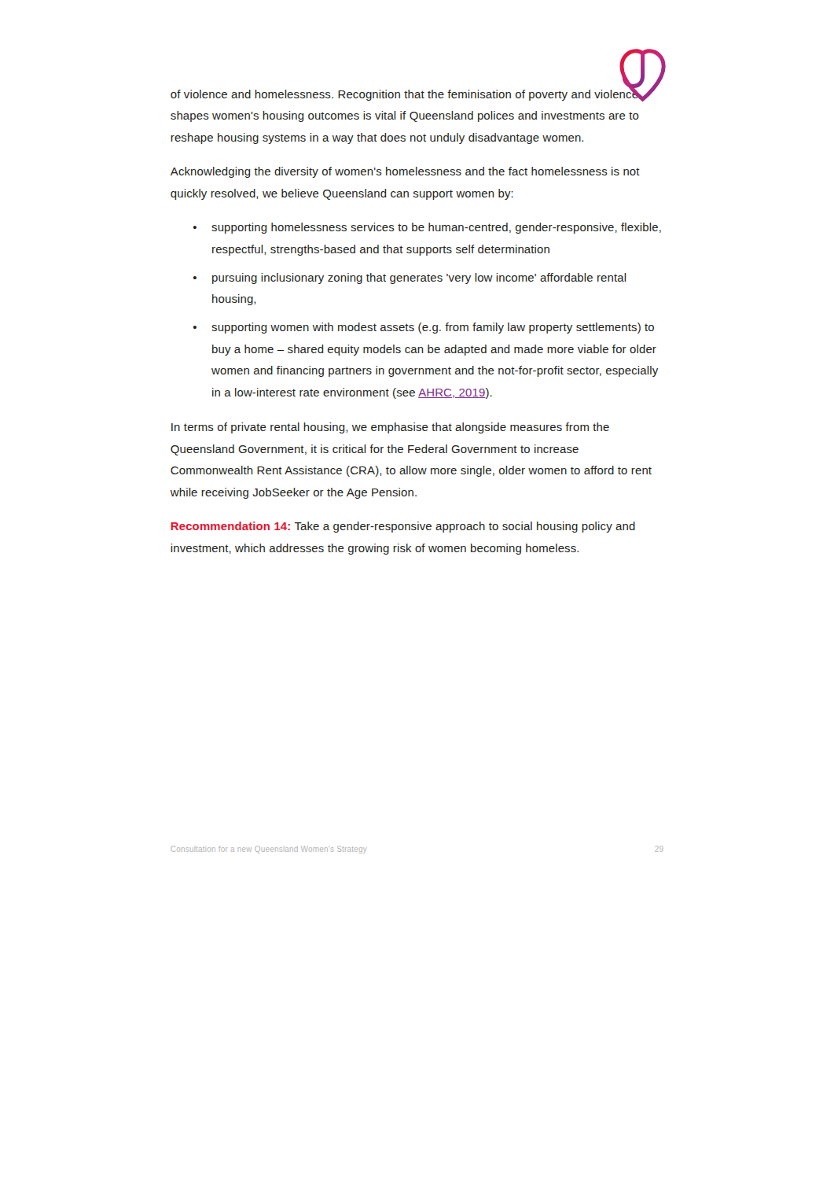of violence and homelessness. Recognition that the feminisation of poverty and violence shapes women's housing outcomes is vital if Queensland polices and investments are to reshape housing systems in a way that does not unduly disadvantage women.
Acknowledging the diversity of women's homelessness and the fact homelessness is not quickly resolved, we believe Queensland can support women by:
supporting homelessness services to be human-centred, gender-responsive, flexible, respectful, strengths-based and that supports self determination
pursuing inclusionary zoning that generates 'very low income' affordable rental housing,
supporting women with modest assets (e.g. from family law property settlements) to buy a home – shared equity models can be adapted and made more viable for older women and financing partners in government and the not-for-profit sector, especially in a low-interest rate environment (see AHRC, 2019).
In terms of private rental housing, we emphasise that alongside measures from the Queensland Government, it is critical for the Federal Government to increase Commonwealth Rent Assistance (CRA), to allow more single, older women to afford to rent while receiving JobSeeker or the Age Pension.
Recommendation 14: Take a gender-responsive approach to social housing policy and investment, which addresses the growing risk of women becoming homeless.
Consultation for a new Queensland Women's Strategy 29